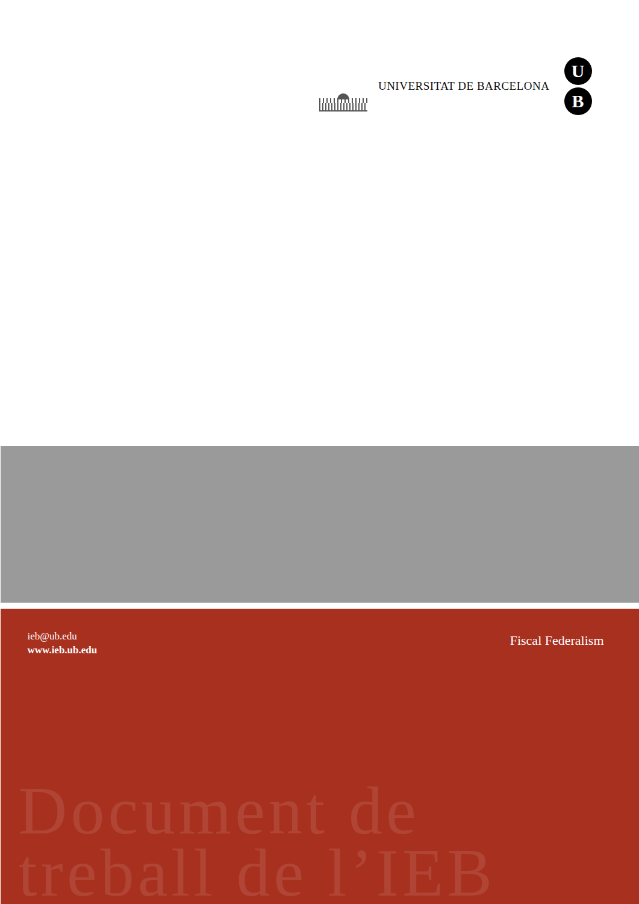UNIVERSITAT DE BARCELONA
U B
ieb@ub.edu
www.ieb.ub.edu
Fiscal Federalism
Document de
treball de l’IEB